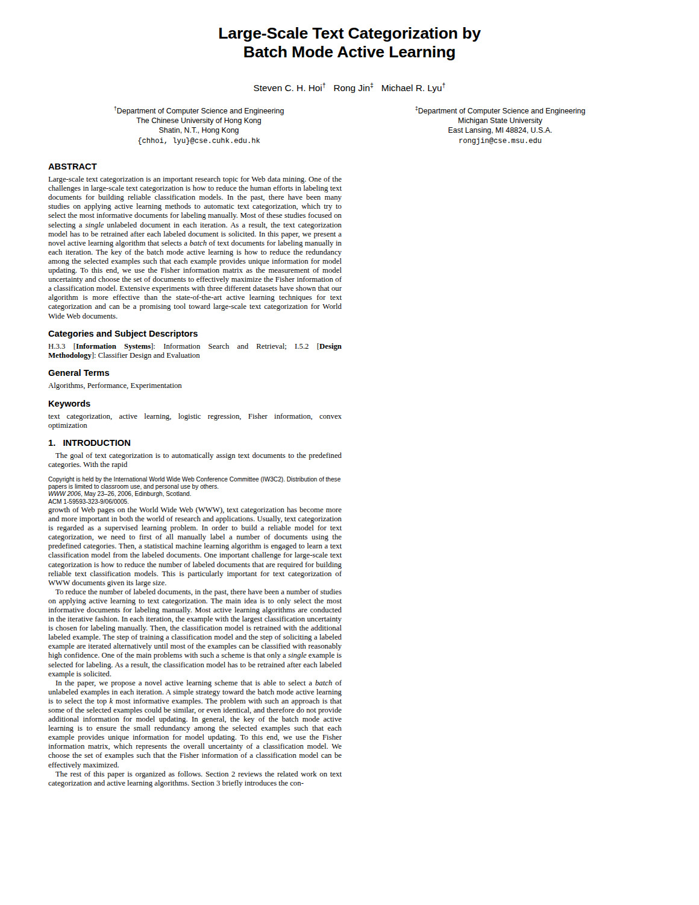Large-Scale Text Categorization by
Batch Mode Active Learning
Steven C. H. Hoi† Rong Jin‡ Michael R. Lyu†
| † Department of Computer Science and Engineering The Chinese University of Hong Kong Shatin, N.T., Hong Kong {chhoi, lyu}@cse.cuhk.edu.hk | ‡ Department of Computer Science and Engineering Michigan State University East Lansing, MI 48824, U.S.A. rongjin@cse.msu.edu |
ABSTRACT
Large-scale text categorization is an important research topic for Web data mining. One of the challenges in large-scale text categorization is how to reduce the human efforts in labeling text documents for building reliable classification models. In the past, there have been many studies on applying active learning methods to automatic text categorization, which try to select the most informative documents for labeling manually. Most of these studies focused on selecting a single unlabeled document in each iteration. As a result, the text categorization model has to be retrained after each labeled document is solicited. In this paper, we present a novel active learning algorithm that selects a batch of text documents for labeling manually in each iteration. The key of the batch mode active learning is how to reduce the redundancy among the selected examples such that each example provides unique information for model updating. To this end, we use the Fisher information matrix as the measurement of model uncertainty and choose the set of documents to effectively maximize the Fisher information of a classification model. Extensive experiments with three different datasets have shown that our algorithm is more effective than the state-of-the-art active learning techniques for text categorization and can be a promising tool toward large-scale text categorization for World Wide Web documents.
Categories and Subject Descriptors
H.3.3 [Information Systems]: Information Search and Retrieval; I.5.2 [Design Methodology]: Classifier Design and Evaluation
General Terms
Algorithms, Performance, Experimentation
Keywords
text categorization, active learning, logistic regression, Fisher information, convex optimization
1. INTRODUCTION
The goal of text categorization is to automatically assign text documents to the predefined categories. With the rapid
Copyright is held by the International World Wide Web Conference Committee (IW3C2). Distribution of these papers is limited to classroom use, and personal use by others.
WWW 2006, May 23–26, 2006, Edinburgh, Scotland.
ACM 1-59593-323-9/06/0005.
growth of Web pages on the World Wide Web (WWW), text categorization has become more and more important in both the world of research and applications. Usually, text categorization is regarded as a supervised learning problem. In order to build a reliable model for text categorization, we need to first of all manually label a number of documents using the predefined categories. Then, a statistical machine learning algorithm is engaged to learn a text classification model from the labeled documents. One important challenge for large-scale text categorization is how to reduce the number of labeled documents that are required for building reliable text classification models. This is particularly important for text categorization of WWW documents given its large size.
To reduce the number of labeled documents, in the past, there have been a number of studies on applying active learning to text categorization. The main idea is to only select the most informative documents for labeling manually. Most active learning algorithms are conducted in the iterative fashion. In each iteration, the example with the largest classification uncertainty is chosen for labeling manually. Then, the classification model is retrained with the additional labeled example. The step of training a classification model and the step of soliciting a labeled example are iterated alternatively until most of the examples can be classified with reasonably high confidence. One of the main problems with such a scheme is that only a single example is selected for labeling. As a result, the classification model has to be retrained after each labeled example is solicited.
In the paper, we propose a novel active learning scheme that is able to select a batch of unlabeled examples in each iteration. A simple strategy toward the batch mode active learning is to select the top k most informative examples. The problem with such an approach is that some of the selected examples could be similar, or even identical, and therefore do not provide additional information for model updating. In general, the key of the batch mode active learning is to ensure the small redundancy among the selected examples such that each example provides unique information for model updating. To this end, we use the Fisher information matrix, which represents the overall uncertainty of a classification model. We choose the set of examples such that the Fisher information of a classification model can be effectively maximized.
The rest of this paper is organized as follows. Section 2 reviews the related work on text categorization and active learning algorithms. Section 3 briefly introduces the con-